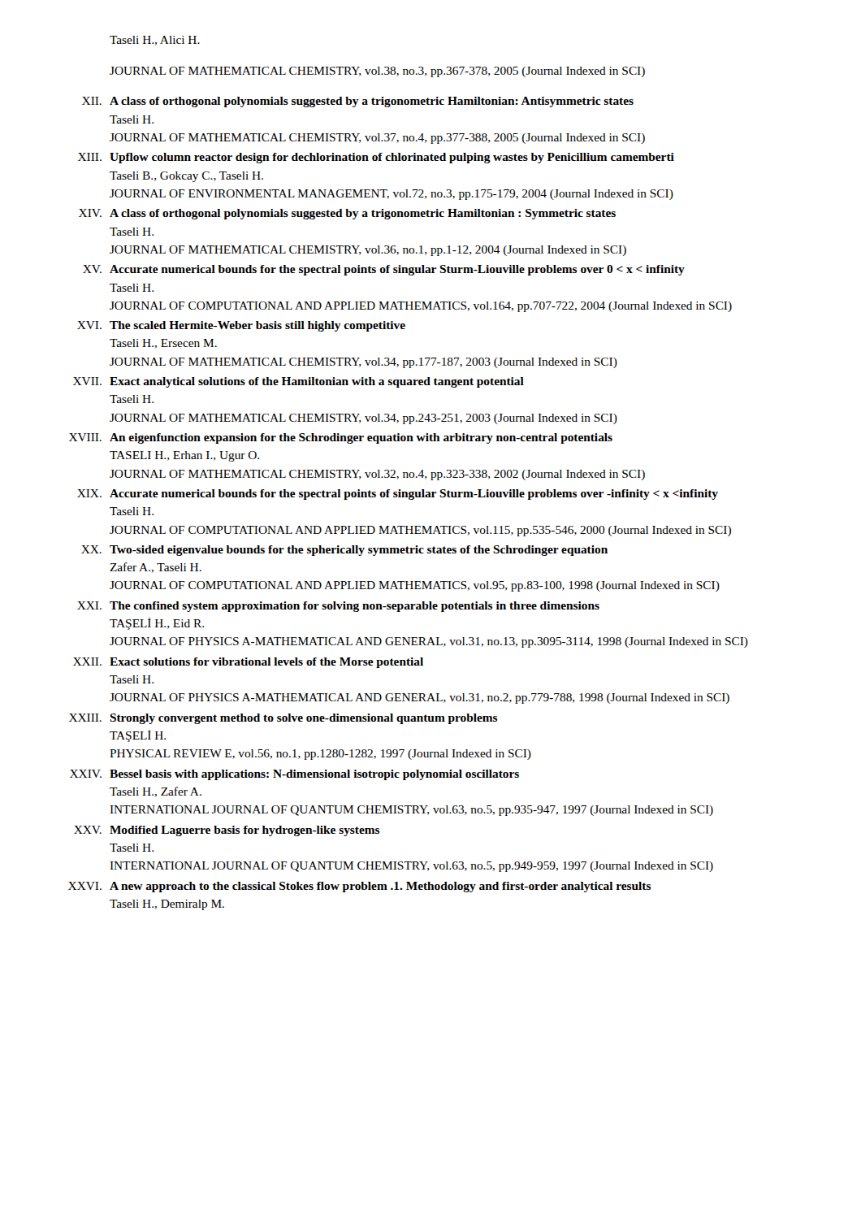Taseli H., Alici H.
JOURNAL OF MATHEMATICAL CHEMISTRY, vol.38, no.3, pp.367-378, 2005 (Journal Indexed in SCI)
XII.
A class of orthogonal polynomials suggested by a trigonometric Hamiltonian: Antisymmetric states
Taseli H.
JOURNAL OF MATHEMATICAL CHEMISTRY, vol.37, no.4, pp.377-388, 2005 (Journal Indexed in SCI)
XIII.
Upflow column reactor design for dechlorination of chlorinated pulping wastes by Penicillium camemberti
Taseli B., Gokcay C., Taseli H.
JOURNAL OF ENVIRONMENTAL MANAGEMENT, vol.72, no.3, pp.175-179, 2004 (Journal Indexed in SCI)
XIV.
A class of orthogonal polynomials suggested by a trigonometric Hamiltonian : Symmetric states
Taseli H.
JOURNAL OF MATHEMATICAL CHEMISTRY, vol.36, no.1, pp.1-12, 2004 (Journal Indexed in SCI)
XV.
Accurate numerical bounds for the spectral points of singular Sturm-Liouville problems over 0 < x < infinity
Taseli H.
JOURNAL OF COMPUTATIONAL AND APPLIED MATHEMATICS, vol.164, pp.707-722, 2004 (Journal Indexed in SCI)
XVI.
The scaled Hermite-Weber basis still highly competitive
Taseli H., Ersecen M.
JOURNAL OF MATHEMATICAL CHEMISTRY, vol.34, pp.177-187, 2003 (Journal Indexed in SCI)
XVII.
Exact analytical solutions of the Hamiltonian with a squared tangent potential
Taseli H.
JOURNAL OF MATHEMATICAL CHEMISTRY, vol.34, pp.243-251, 2003 (Journal Indexed in SCI)
XVIII.
An eigenfunction expansion for the Schrodinger equation with arbitrary non-central potentials
TASELI H., Erhan I., Ugur O.
JOURNAL OF MATHEMATICAL CHEMISTRY, vol.32, no.4, pp.323-338, 2002 (Journal Indexed in SCI)
XIX.
Accurate numerical bounds for the spectral points of singular Sturm-Liouville problems over -infinity < x <infinity
Taseli H.
JOURNAL OF COMPUTATIONAL AND APPLIED MATHEMATICS, vol.115, pp.535-546, 2000 (Journal Indexed in SCI)
XX.
Two-sided eigenvalue bounds for the spherically symmetric states of the Schrodinger equation
Zafer A., Taseli H.
JOURNAL OF COMPUTATIONAL AND APPLIED MATHEMATICS, vol.95, pp.83-100, 1998 (Journal Indexed in SCI)
XXI.
The confined system approximation for solving non-separable potentials in three dimensions
TAŞELİ H., Eid R.
JOURNAL OF PHYSICS A-MATHEMATICAL AND GENERAL, vol.31, no.13, pp.3095-3114, 1998 (Journal Indexed in SCI)
XXII.
Exact solutions for vibrational levels of the Morse potential
Taseli H.
JOURNAL OF PHYSICS A-MATHEMATICAL AND GENERAL, vol.31, no.2, pp.779-788, 1998 (Journal Indexed in SCI)
XXIII.
Strongly convergent method to solve one-dimensional quantum problems
TAŞELİ H.
PHYSICAL REVIEW E, vol.56, no.1, pp.1280-1282, 1997 (Journal Indexed in SCI)
XXIV.
Bessel basis with applications: N-dimensional isotropic polynomial oscillators
Taseli H., Zafer A.
INTERNATIONAL JOURNAL OF QUANTUM CHEMISTRY, vol.63, no.5, pp.935-947, 1997 (Journal Indexed in SCI)
XXV.
Modified Laguerre basis for hydrogen-like systems
Taseli H.
INTERNATIONAL JOURNAL OF QUANTUM CHEMISTRY, vol.63, no.5, pp.949-959, 1997 (Journal Indexed in SCI)
XXVI.
A new approach to the classical Stokes flow problem .1. Methodology and first-order analytical results
Taseli H., Demiralp M.